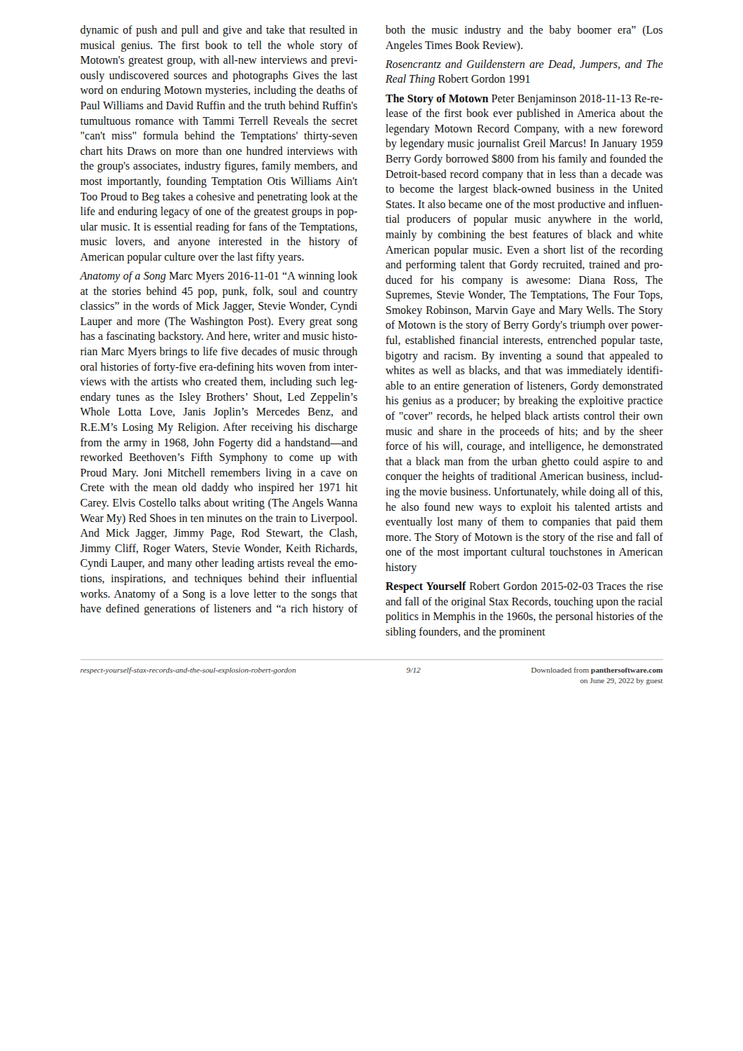dynamic of push and pull and give and take that resulted in musical genius. The first book to tell the whole story of Motown's greatest group, with all-new interviews and previously undiscovered sources and photographs Gives the last word on enduring Motown mysteries, including the deaths of Paul Williams and David Ruffin and the truth behind Ruffin's tumultuous romance with Tammi Terrell Reveals the secret "can't miss" formula behind the Temptations' thirty-seven chart hits Draws on more than one hundred interviews with the group's associates, industry figures, family members, and most importantly, founding Temptation Otis Williams Ain't Too Proud to Beg takes a cohesive and penetrating look at the life and enduring legacy of one of the greatest groups in popular music. It is essential reading for fans of the Temptations, music lovers, and anyone interested in the history of American popular culture over the last fifty years.
Anatomy of a Song Marc Myers 2016-11-01 “A winning look at the stories behind 45 pop, punk, folk, soul and country classics” in the words of Mick Jagger, Stevie Wonder, Cyndi Lauper and more (The Washington Post). Every great song has a fascinating backstory. And here, writer and music historian Marc Myers brings to life five decades of music through oral histories of forty-five era-defining hits woven from interviews with the artists who created them, including such legendary tunes as the Isley Brothers’ Shout, Led Zeppelin’s Whole Lotta Love, Janis Joplin’s Mercedes Benz, and R.E.M’s Losing My Religion. After receiving his discharge from the army in 1968, John Fogerty did a handstand—and reworked Beethoven’s Fifth Symphony to come up with Proud Mary. Joni Mitchell remembers living in a cave on Crete with the mean old daddy who inspired her 1971 hit Carey. Elvis Costello talks about writing (The Angels Wanna Wear My) Red Shoes in ten minutes on the train to Liverpool. And Mick Jagger, Jimmy Page, Rod Stewart, the Clash, Jimmy Cliff, Roger Waters, Stevie Wonder, Keith Richards, Cyndi Lauper, and many other leading artists reveal the emotions, inspirations, and techniques behind their influential works. Anatomy of a Song is a love letter to the songs that have defined generations of listeners and “a rich history of both the music industry and the baby boomer era” (Los Angeles Times Book Review).
Rosencrantz and Guildenstern are Dead, Jumpers, and The Real Thing Robert Gordon 1991
The Story of Motown Peter Benjaminson 2018-11-13 Re-release of the first book ever published in America about the legendary Motown Record Company, with a new foreword by legendary music journalist Greil Marcus! In January 1959 Berry Gordy borrowed $800 from his family and founded the Detroit-based record company that in less than a decade was to become the largest black-owned business in the United States. It also became one of the most productive and influential producers of popular music anywhere in the world, mainly by combining the best features of black and white American popular music. Even a short list of the recording and performing talent that Gordy recruited, trained and produced for his company is awesome: Diana Ross, The Supremes, Stevie Wonder, The Temptations, The Four Tops, Smokey Robinson, Marvin Gaye and Mary Wells. The Story of Motown is the story of Berry Gordy's triumph over powerful, established financial interests, entrenched popular taste, bigotry and racism. By inventing a sound that appealed to whites as well as blacks, and that was immediately identifiable to an entire generation of listeners, Gordy demonstrated his genius as a producer; by breaking the exploitive practice of "cover" records, he helped black artists control their own music and share in the proceeds of hits; and by the sheer force of his will, courage, and intelligence, he demonstrated that a black man from the urban ghetto could aspire to and conquer the heights of traditional American business, including the movie business. Unfortunately, while doing all of this, he also found new ways to exploit his talented artists and eventually lost many of them to companies that paid them more. The Story of Motown is the story of the rise and fall of one of the most important cultural touchstones in American history
Respect Yourself Robert Gordon 2015-02-03 Traces the rise and fall of the original Stax Records, touching upon the racial politics in Memphis in the 1960s, the personal histories of the sibling founders, and the prominent
respect-yourself-stax-records-and-the-soul-explosion-robert-gordon
9/12
Downloaded from panthersoftware.com on June 29, 2022 by guest